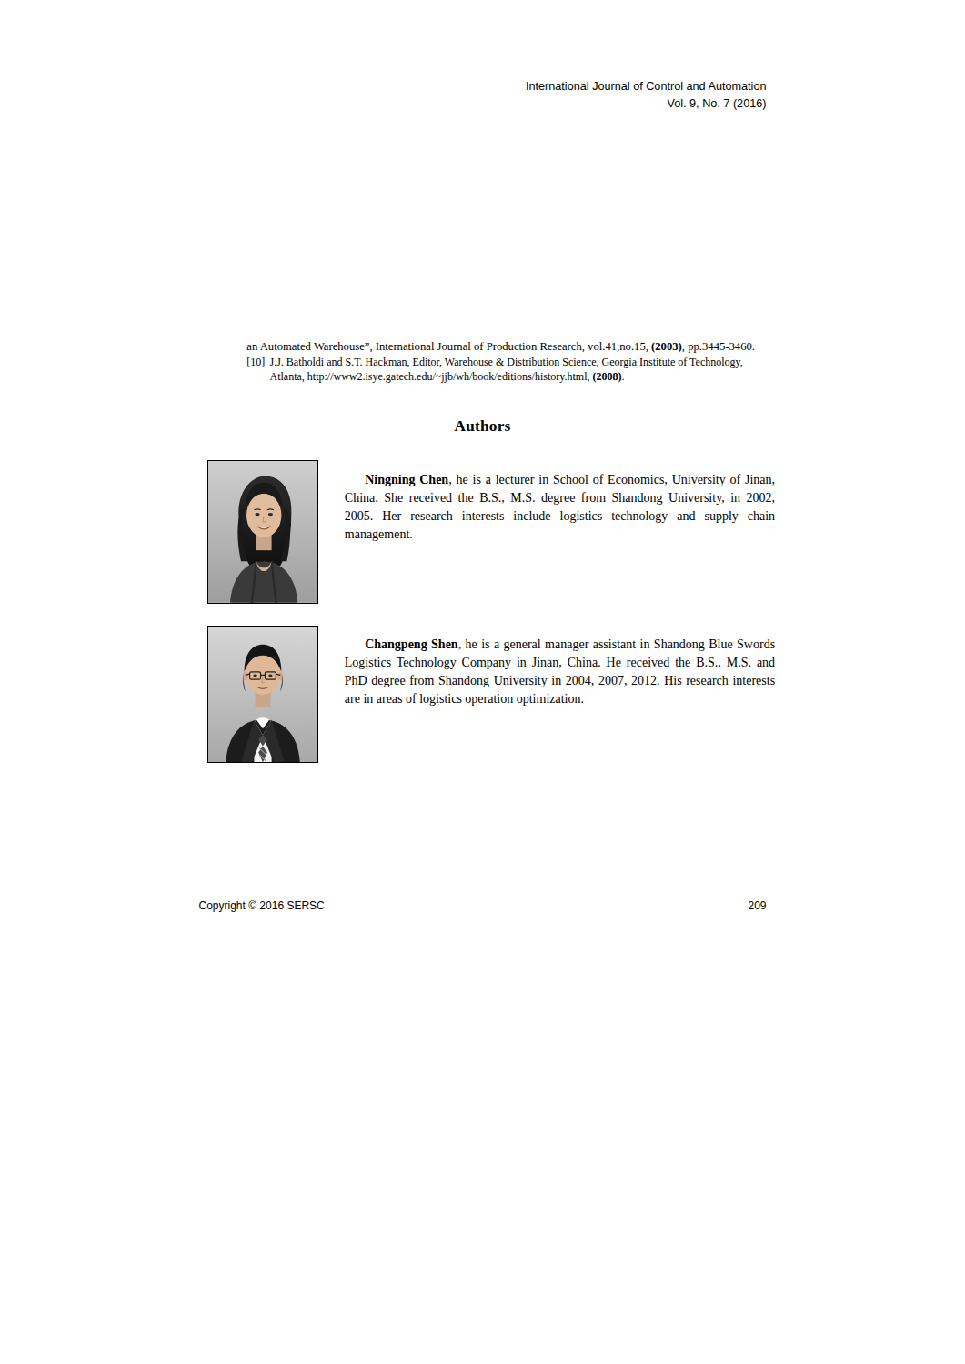International Journal of Control and Automation
Vol. 9, No. 7 (2016)
an Automated Warehouse”, International Journal of Production Research, vol.41,no.15, (2003), pp.3445-3460.
[10] J.J. Batholdi and S.T. Hackman, Editor, Warehouse & Distribution Science, Georgia Institute of Technology, Atlanta, http://www2.isye.gatech.edu/~jjb/wh/book/editions/history.html, (2008).
Authors
Ningning Chen, he is a lecturer in School of Economics, University of Jinan, China. She received the B.S., M.S. degree from Shandong University, in 2002, 2005. Her research interests include logistics technology and supply chain management.
Changpeng Shen, he is a general manager assistant in Shandong Blue Swords Logistics Technology Company in Jinan, China. He received the B.S., M.S. and PhD degree from Shandong University in 2004, 2007, 2012. His research interests are in areas of logistics operation optimization.
Copyright © 2016 SERSC
209